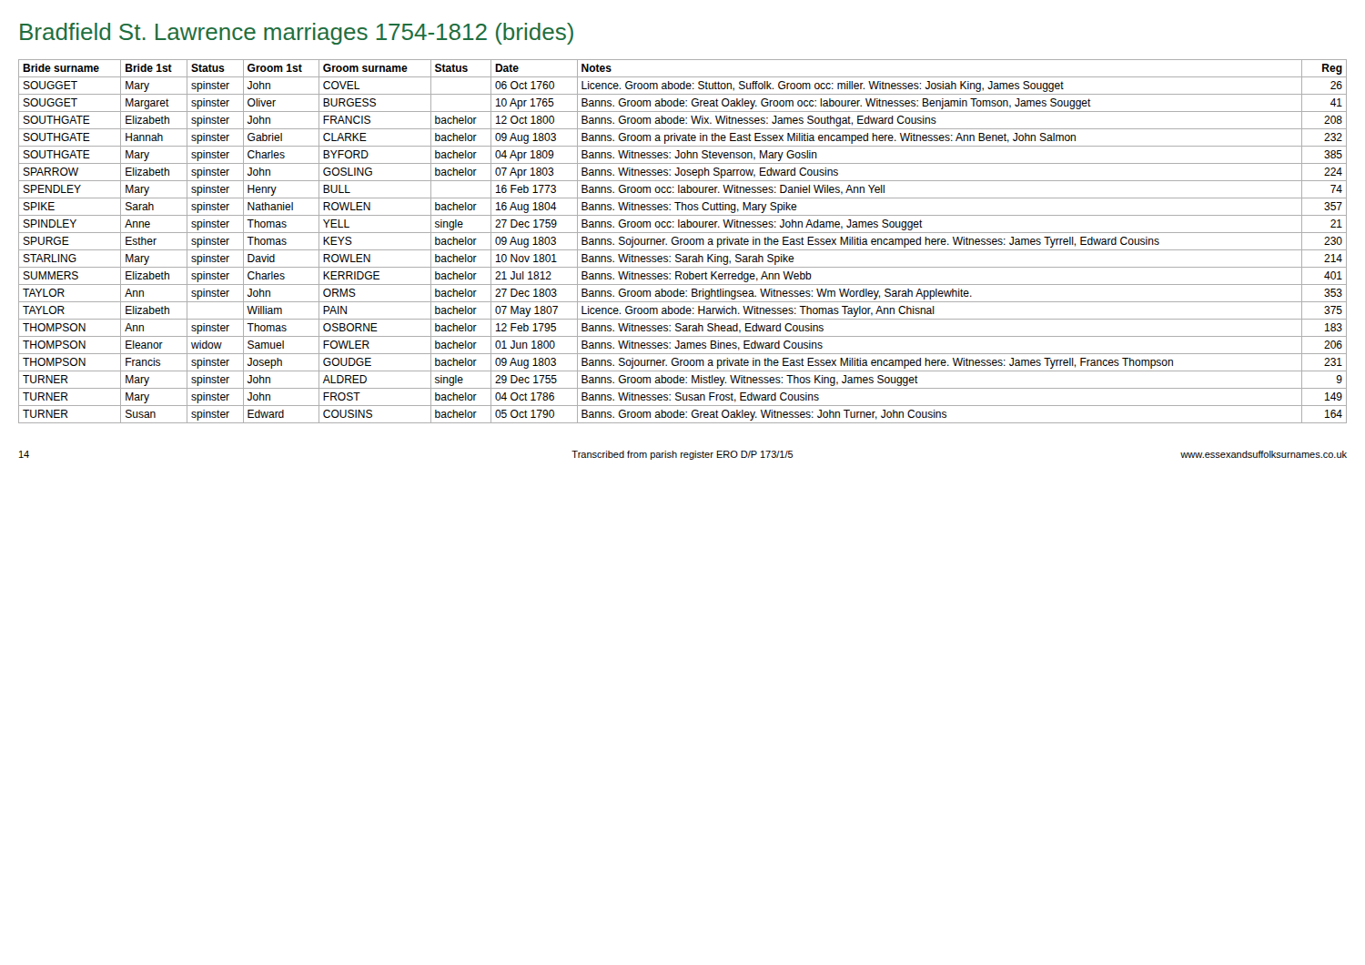Bradfield St. Lawrence marriages 1754-1812 (brides)
| Bride surname | Bride 1st | Status | Groom 1st | Groom surname | Status | Date | Notes | Reg |
| --- | --- | --- | --- | --- | --- | --- | --- | --- |
| SOUGGET | Mary | spinster | John | COVEL | | 06 Oct 1760 | Licence. Groom abode: Stutton, Suffolk. Groom occ: miller. Witnesses: Josiah King, James Sougget | 26 |
| SOUGGET | Margaret | spinster | Oliver | BURGESS | | 10 Apr 1765 | Banns. Groom abode: Great Oakley. Groom occ: labourer. Witnesses: Benjamin Tomson, James Sougget | 41 |
| SOUTHGATE | Elizabeth | spinster | John | FRANCIS | bachelor | 12 Oct 1800 | Banns. Groom abode: Wix. Witnesses: James Southgat, Edward Cousins | 208 |
| SOUTHGATE | Hannah | spinster | Gabriel | CLARKE | bachelor | 09 Aug 1803 | Banns. Groom a private in the East Essex Militia encamped here. Witnesses: Ann Benet, John Salmon | 232 |
| SOUTHGATE | Mary | spinster | Charles | BYFORD | bachelor | 04 Apr 1809 | Banns. Witnesses: John Stevenson, Mary Goslin | 385 |
| SPARROW | Elizabeth | spinster | John | GOSLING | bachelor | 07 Apr 1803 | Banns. Witnesses: Joseph Sparrow, Edward Cousins | 224 |
| SPENDLEY | Mary | spinster | Henry | BULL | | 16 Feb 1773 | Banns. Groom occ: labourer. Witnesses: Daniel Wiles, Ann Yell | 74 |
| SPIKE | Sarah | spinster | Nathaniel | ROWLEN | bachelor | 16 Aug 1804 | Banns. Witnesses: Thos Cutting, Mary Spike | 357 |
| SPINDLEY | Anne | spinster | Thomas | YELL | single | 27 Dec 1759 | Banns. Groom occ: labourer. Witnesses: John Adame, James Sougget | 21 |
| SPURGE | Esther | spinster | Thomas | KEYS | bachelor | 09 Aug 1803 | Banns. Sojourner. Groom a private in the East Essex Militia encamped here. Witnesses: James Tyrrell, Edward Cousins | 230 |
| STARLING | Mary | spinster | David | ROWLEN | bachelor | 10 Nov 1801 | Banns. Witnesses: Sarah King, Sarah Spike | 214 |
| SUMMERS | Elizabeth | spinster | Charles | KERRIDGE | bachelor | 21 Jul 1812 | Banns. Witnesses: Robert Kerredge, Ann Webb | 401 |
| TAYLOR | Ann | spinster | John | ORMS | bachelor | 27 Dec 1803 | Banns. Groom abode: Brightlingsea. Witnesses: Wm Wordley, Sarah Applewhite. | 353 |
| TAYLOR | Elizabeth | | William | PAIN | bachelor | 07 May 1807 | Licence. Groom abode: Harwich. Witnesses: Thomas Taylor, Ann Chisnal | 375 |
| THOMPSON | Ann | spinster | Thomas | OSBORNE | bachelor | 12 Feb 1795 | Banns. Witnesses: Sarah Shead, Edward Cousins | 183 |
| THOMPSON | Eleanor | widow | Samuel | FOWLER | bachelor | 01 Jun 1800 | Banns. Witnesses: James Bines, Edward Cousins | 206 |
| THOMPSON | Francis | spinster | Joseph | GOUDGE | bachelor | 09 Aug 1803 | Banns. Sojourner. Groom a private in the East Essex Militia encamped here. Witnesses: James Tyrrell, Frances Thompson | 231 |
| TURNER | Mary | spinster | John | ALDRED | single | 29 Dec 1755 | Banns. Groom abode: Mistley. Witnesses: Thos King, James Sougget | 9 |
| TURNER | Mary | spinster | John | FROST | bachelor | 04 Oct 1786 | Banns. Witnesses: Susan Frost, Edward Cousins | 149 |
| TURNER | Susan | spinster | Edward | COUSINS | bachelor | 05 Oct 1790 | Banns. Groom abode: Great Oakley. Witnesses: John Turner, John Cousins | 164 |
14
Transcribed from parish register ERO D/P 173/1/5
www.essexandsuffolksurnames.co.uk